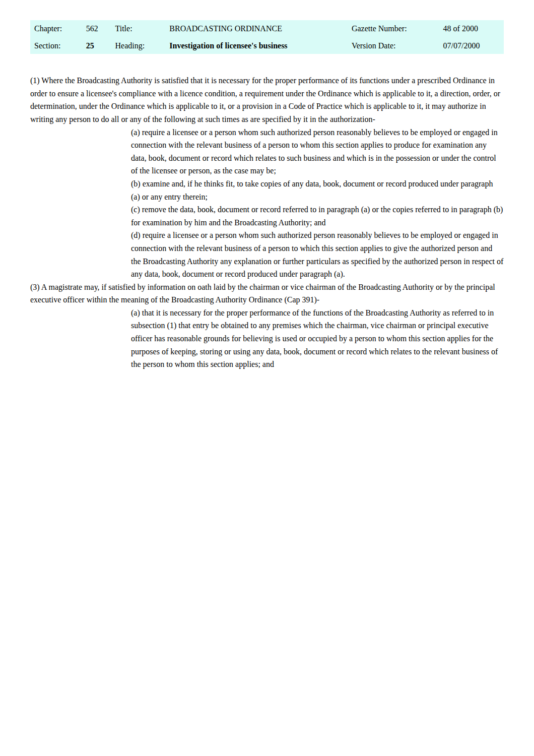| Chapter: | 562 | Title: | BROADCASTING ORDINANCE | Gazette Number: | 48 of 2000 |
| Section: | 25 | Heading: | Investigation of licensee's business | Version Date: | 07/07/2000 |
(1) Where the Broadcasting Authority is satisfied that it is necessary for the proper performance of its functions under a prescribed Ordinance in order to ensure a licensee's compliance with a licence condition, a requirement under the Ordinance which is applicable to it, a direction, order, or determination, under the Ordinance which is applicable to it, or a provision in a Code of Practice which is applicable to it, it may authorize in writing any person to do all or any of the following at such times as are specified by it in the authorization-
(a) require a licensee or a person whom such authorized person reasonably believes to be employed or engaged in connection with the relevant business of a person to whom this section applies to produce for examination any data, book, document or record which relates to such business and which is in the possession or under the control of the licensee or person, as the case may be;
(b) examine and, if he thinks fit, to take copies of any data, book, document or record produced under paragraph (a) or any entry therein;
(c) remove the data, book, document or record referred to in paragraph (a) or the copies referred to in paragraph (b) for examination by him and the Broadcasting Authority; and
(d) require a licensee or a person whom such authorized person reasonably believes to be employed or engaged in connection with the relevant business of a person to which this section applies to give the authorized person and the Broadcasting Authority any explanation or further particulars as specified by the authorized person in respect of any data, book, document or record produced under paragraph (a).
(3) A magistrate may, if satisfied by information on oath laid by the chairman or vice chairman of the Broadcasting Authority or by the principal executive officer within the meaning of the Broadcasting Authority Ordinance (Cap 391)-
(a) that it is necessary for the proper performance of the functions of the Broadcasting Authority as referred to in subsection (1) that entry be obtained to any premises which the chairman, vice chairman or principal executive officer has reasonable grounds for believing is used or occupied by a person to whom this section applies for the purposes of keeping, storing or using any data, book, document or record which relates to the relevant business of the person to whom this section applies; and